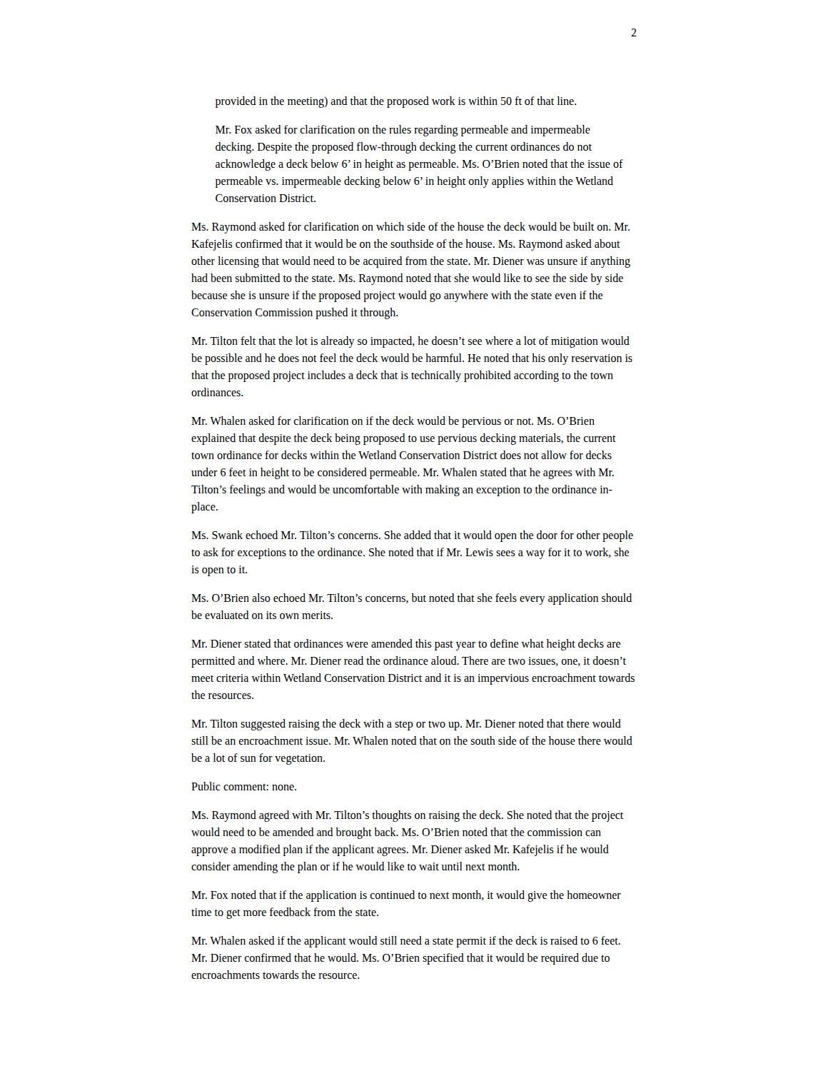2
provided in the meeting) and that the proposed work is within 50 ft of that line.
Mr. Fox asked for clarification on the rules regarding permeable and impermeable decking. Despite the proposed flow-through decking the current ordinances do not acknowledge a deck below 6’ in height as permeable. Ms. O’Brien noted that the issue of permeable vs. impermeable decking below 6’ in height only applies within the Wetland Conservation District.
Ms. Raymond asked for clarification on which side of the house the deck would be built on. Mr. Kafejelis confirmed that it would be on the southside of the house. Ms. Raymond asked about other licensing that would need to be acquired from the state. Mr. Diener was unsure if anything had been submitted to the state. Ms. Raymond noted that she would like to see the side by side because she is unsure if the proposed project would go anywhere with the state even if the Conservation Commission pushed it through.
Mr. Tilton felt that the lot is already so impacted, he doesn’t see where a lot of mitigation would be possible and he does not feel the deck would be harmful. He noted that his only reservation is that the proposed project includes a deck that is technically prohibited according to the town ordinances.
Mr. Whalen asked for clarification on if the deck would be pervious or not. Ms. O’Brien explained that despite the deck being proposed to use pervious decking materials, the current town ordinance for decks within the Wetland Conservation District does not allow for decks under 6 feet in height to be considered permeable. Mr. Whalen stated that he agrees with Mr. Tilton’s feelings and would be uncomfortable with making an exception to the ordinance in-place.
Ms. Swank echoed Mr. Tilton’s concerns. She added that it would open the door for other people to ask for exceptions to the ordinance. She noted that if Mr. Lewis sees a way for it to work, she is open to it.
Ms. O’Brien also echoed Mr. Tilton’s concerns, but noted that she feels every application should be evaluated on its own merits.
Mr. Diener stated that ordinances were amended this past year to define what height decks are permitted and where. Mr. Diener read the ordinance aloud. There are two issues, one, it doesn’t meet criteria within Wetland Conservation District and it is an impervious encroachment towards the resources.
Mr. Tilton suggested raising the deck with a step or two up. Mr. Diener noted that there would still be an encroachment issue. Mr. Whalen noted that on the south side of the house there would be a lot of sun for vegetation.
Public comment: none.
Ms. Raymond agreed with Mr. Tilton’s thoughts on raising the deck. She noted that the project would need to be amended and brought back. Ms. O’Brien noted that the commission can approve a modified plan if the applicant agrees. Mr. Diener asked Mr. Kafejelis if he would consider amending the plan or if he would like to wait until next month.
Mr. Fox noted that if the application is continued to next month, it would give the homeowner time to get more feedback from the state.
Mr. Whalen asked if the applicant would still need a state permit if the deck is raised to 6 feet. Mr. Diener confirmed that he would. Ms. O’Brien specified that it would be required due to encroachments towards the resource.